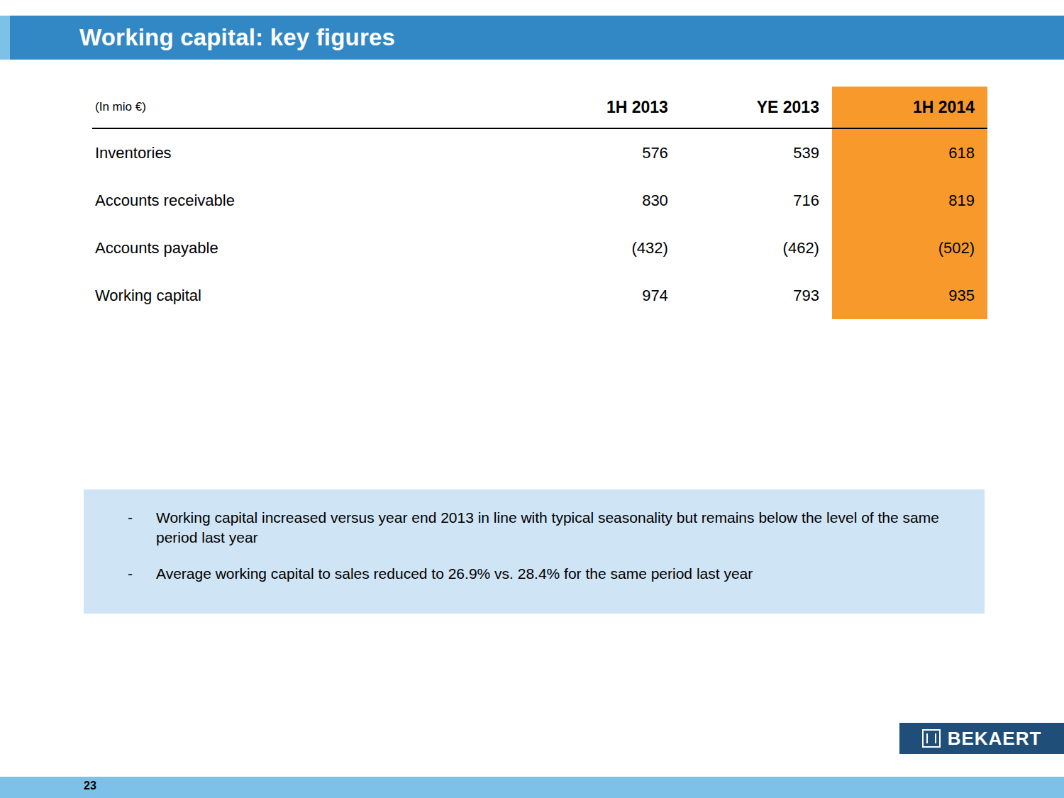Working capital: key figures
| (In mio €) | 1H 2013 | YE 2013 | 1H 2014 |
| --- | --- | --- | --- |
| Inventories | 576 | 539 | 618 |
| Accounts receivable | 830 | 716 | 819 |
| Accounts payable | (432) | (462) | (502) |
| Working capital | 974 | 793 | 935 |
-Working capital increased versus year end 2013 in line with typical seasonality but remains below the level of the same period last year
-Average working capital to sales reduced to 26.9% vs. 28.4% for the same period last year
BEKAERT
better together
23